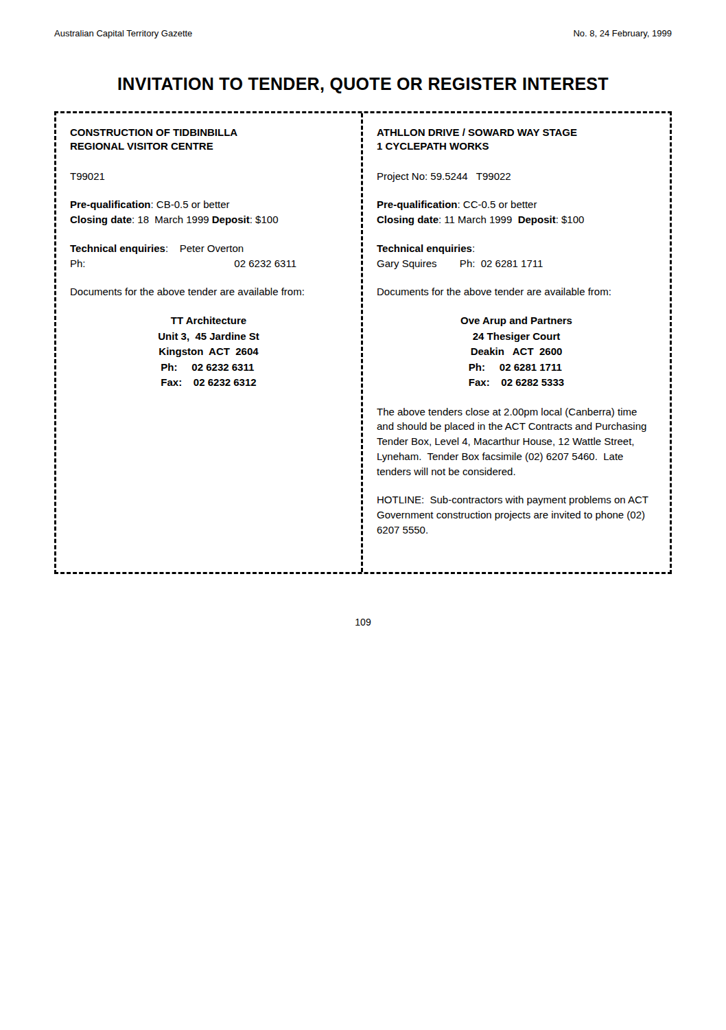Australian Capital Territory Gazette
No. 8, 24 February, 1999
INVITATION TO TENDER, QUOTE OR REGISTER INTEREST
CONSTRUCTION OF TIDBINBILLA
REGIONAL VISITOR CENTRE
T99021
Pre-qualification: CB-0.5 or better
Closing date: 18 March 1999 Deposit: $100
Technical enquiries: Peter Overton
Ph: 02 6232 6311
Documents for the above tender are available from:
TT Architecture
Unit 3, 45 Jardine St
Kingston ACT 2604
Ph: 02 6232 6311
Fax: 02 6232 6312
ATHLLON DRIVE / SOWARD WAY STAGE
1 CYCLEPATH WORKS
Project No: 59.5244 T99022
Pre-qualification: CC-0.5 or better
Closing date: 11 March 1999 Deposit: $100
Technical enquiries:
Gary Squires Ph: 02 6281 1711
Documents for the above tender are available from:
Ove Arup and Partners
24 Thesiger Court
Deakin ACT 2600
Ph: 02 6281 1711
Fax: 02 6282 5333
The above tenders close at 2.00pm local (Canberra) time and should be placed in the ACT Contracts and Purchasing Tender Box, Level 4, Macarthur House, 12 Wattle Street, Lyneham. Tender Box facsimile (02) 6207 5460. Late tenders will not be considered.
HOTLINE: Sub-contractors with payment problems on ACT Government construction projects are invited to phone (02) 6207 5550.
109